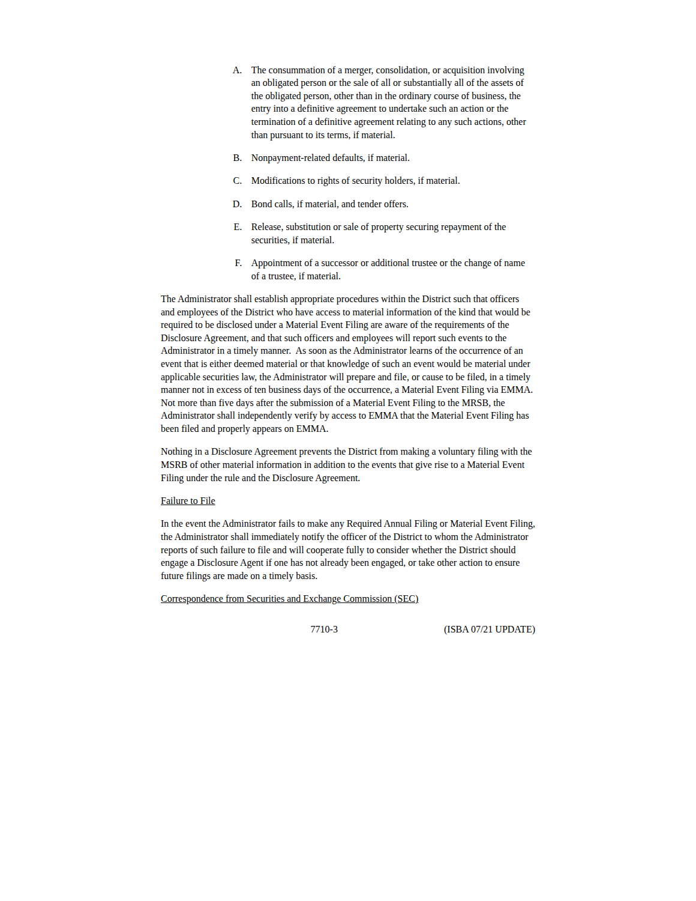The consummation of a merger, consolidation, or acquisition involving an obligated person or the sale of all or substantially all of the assets of the obligated person, other than in the ordinary course of business, the entry into a definitive agreement to undertake such an action or the termination of a definitive agreement relating to any such actions, other than pursuant to its terms, if material.
Nonpayment-related defaults, if material.
Modifications to rights of security holders, if material.
Bond calls, if material, and tender offers.
Release, substitution or sale of property securing repayment of the securities, if material.
Appointment of a successor or additional trustee or the change of name of a trustee, if material.
The Administrator shall establish appropriate procedures within the District such that officers and employees of the District who have access to material information of the kind that would be required to be disclosed under a Material Event Filing are aware of the requirements of the Disclosure Agreement, and that such officers and employees will report such events to the Administrator in a timely manner. As soon as the Administrator learns of the occurrence of an event that is either deemed material or that knowledge of such an event would be material under applicable securities law, the Administrator will prepare and file, or cause to be filed, in a timely manner not in excess of ten business days of the occurrence, a Material Event Filing via EMMA. Not more than five days after the submission of a Material Event Filing to the MRSB, the Administrator shall independently verify by access to EMMA that the Material Event Filing has been filed and properly appears on EMMA.
Nothing in a Disclosure Agreement prevents the District from making a voluntary filing with the MSRB of other material information in addition to the events that give rise to a Material Event Filing under the rule and the Disclosure Agreement.
Failure to File
In the event the Administrator fails to make any Required Annual Filing or Material Event Filing, the Administrator shall immediately notify the officer of the District to whom the Administrator reports of such failure to file and will cooperate fully to consider whether the District should engage a Disclosure Agent if one has not already been engaged, or take other action to ensure future filings are made on a timely basis.
Correspondence from Securities and Exchange Commission (SEC)
7710-3 (ISBA 07/21 UPDATE)